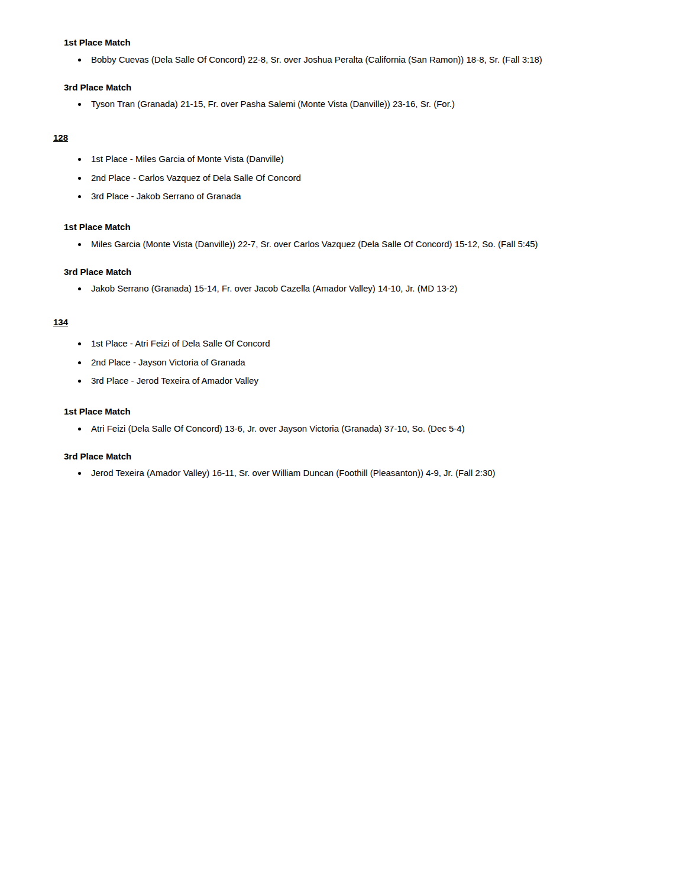1st Place Match
Bobby Cuevas (Dela Salle Of Concord) 22-8, Sr. over Joshua Peralta (California (San Ramon)) 18-8, Sr. (Fall 3:18)
3rd Place Match
Tyson Tran (Granada) 21-15, Fr. over Pasha Salemi (Monte Vista (Danville)) 23-16, Sr. (For.)
128
1st Place - Miles Garcia of Monte Vista (Danville)
2nd Place - Carlos Vazquez of Dela Salle Of Concord
3rd Place - Jakob Serrano of Granada
1st Place Match
Miles Garcia (Monte Vista (Danville)) 22-7, Sr. over Carlos Vazquez (Dela Salle Of Concord) 15-12, So. (Fall 5:45)
3rd Place Match
Jakob Serrano (Granada) 15-14, Fr. over Jacob Cazella (Amador Valley) 14-10, Jr. (MD 13-2)
134
1st Place - Atri Feizi of Dela Salle Of Concord
2nd Place - Jayson Victoria of Granada
3rd Place - Jerod Texeira of Amador Valley
1st Place Match
Atri Feizi (Dela Salle Of Concord) 13-6, Jr. over Jayson Victoria (Granada) 37-10, So. (Dec 5-4)
3rd Place Match
Jerod Texeira (Amador Valley) 16-11, Sr. over William Duncan (Foothill (Pleasanton)) 4-9, Jr. (Fall 2:30)